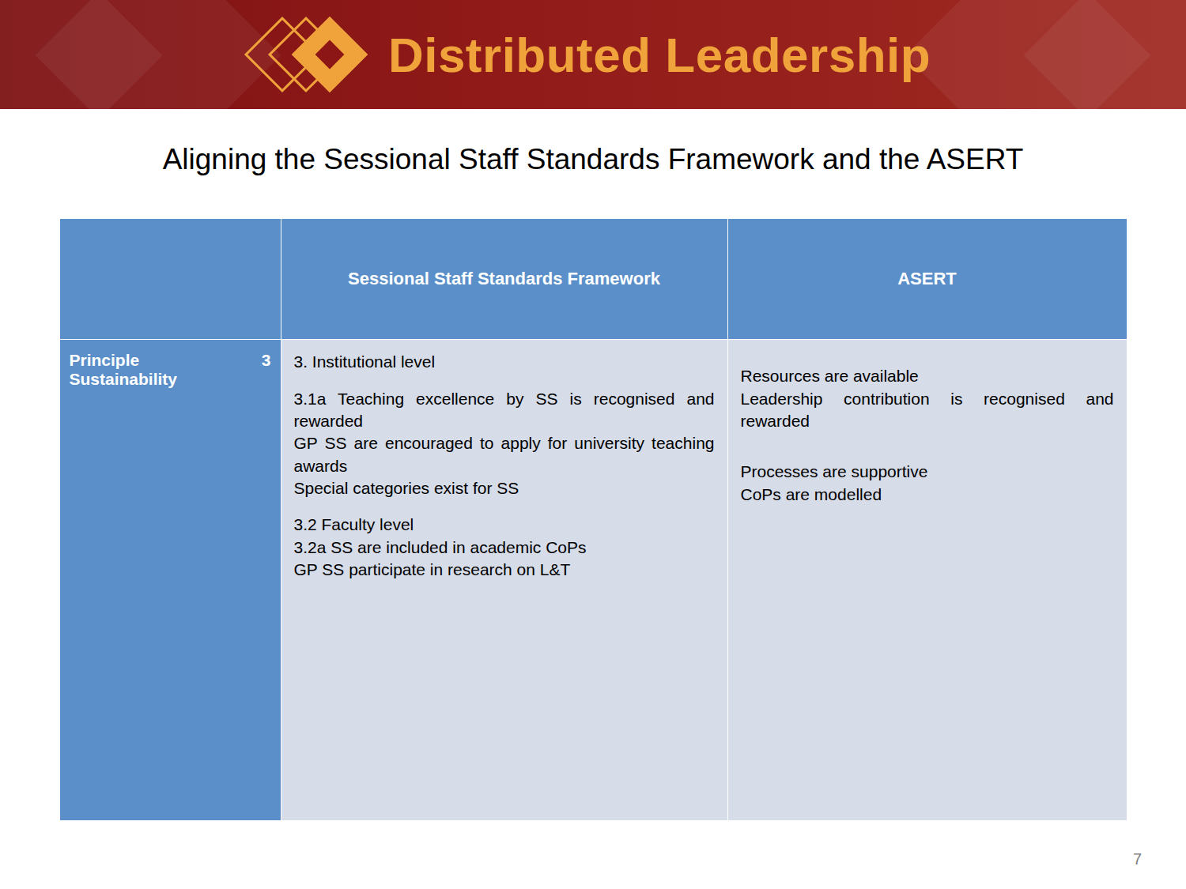Distributed Leadership
Aligning the Sessional Staff Standards Framework and the ASERT
| | Sessional Staff Standards Framework | ASERT |
| --- | --- | --- |
| Principle 3 Sustainability | 3. Institutional level 3.1a Teaching excellence by SS is recognised and rewarded GP SS are encouraged to apply for university teaching awards Special categories exist for SS 3.2 Faculty level 3.2a SS are included in academic CoPs GP SS participate in research on L&T | Resources are available Leadership contribution is recognised and rewarded Processes are supportive CoPs are modelled |
7